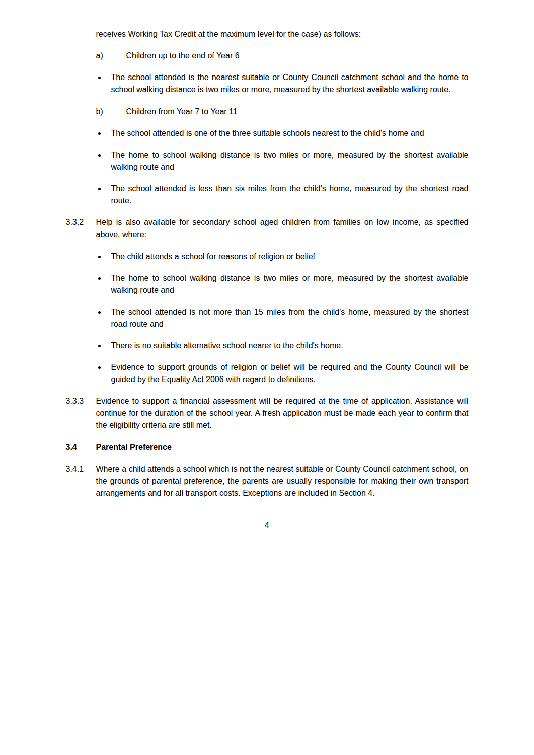receives Working Tax Credit at the maximum level for the case) as follows:
a)
Children up to the end of Year 6
The school attended is the nearest suitable or County Council catchment school and the home to school walking distance is two miles or more, measured by the shortest available walking route.
b)
Children from Year 7 to Year 11
The school attended is one of the three suitable schools nearest to the child's home and
The home to school walking distance is two miles or more, measured by the shortest available walking route and
The school attended is less than six miles from the child's home, measured by the shortest road route.
3.3.2
Help is also available for secondary school aged children from families on low income, as specified above, where:
The child attends a school for reasons of religion or belief
The home to school walking distance is two miles or more, measured by the shortest available walking route and
The school attended is not more than 15 miles from the child's home, measured by the shortest road route and
There is no suitable alternative school nearer to the child's home.
Evidence to support grounds of religion or belief will be required and the County Council will be guided by the Equality Act 2006 with regard to definitions.
3.3.3
Evidence to support a financial assessment will be required at the time of application. Assistance will continue for the duration of the school year. A fresh application must be made each year to confirm that the eligibility criteria are still met.
3.4
Parental Preference
3.4.1
Where a child attends a school which is not the nearest suitable or County Council catchment school, on the grounds of parental preference, the parents are usually responsible for making their own transport arrangements and for all transport costs. Exceptions are included in Section 4.
4